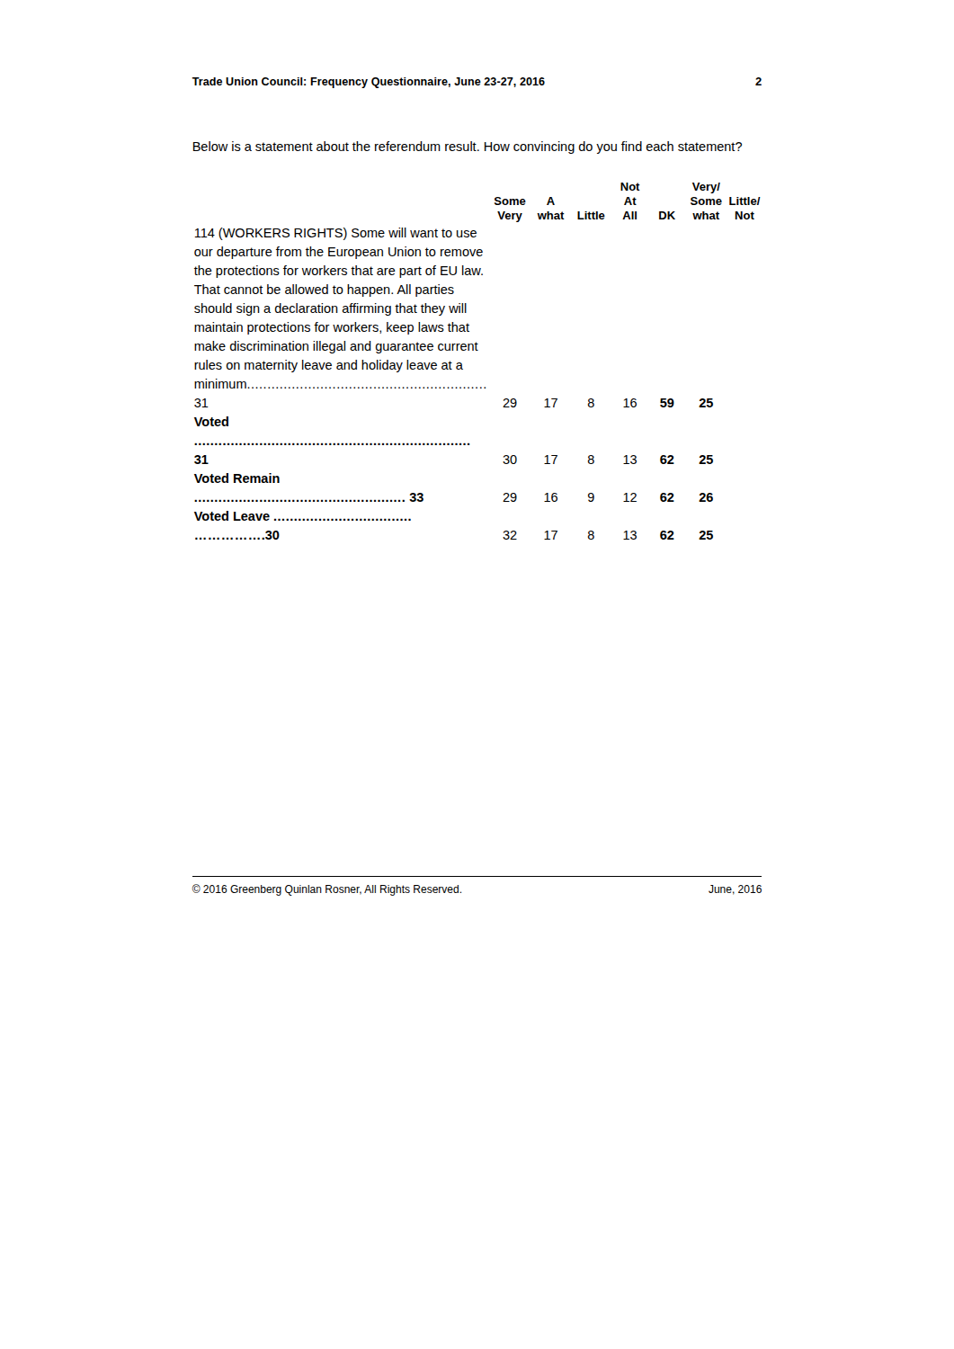Trade Union Council: Frequency Questionnaire, June 23-27, 2016
2
Below is a statement about the referendum result. How convincing do you find each statement?
| | | | | Not | | Very/ | |
| --- | --- | --- | --- | --- | --- | --- | --- |
| | Some | A | | At | | Some | Little/ |
| | Very | what | Little | All | DK | what | Not |
| 114 (WORKERS RIGHTS) Some will want to use our departure from the European Union to remove the protections for workers that are part of EU law. That cannot be allowed to happen. All parties should sign a declaration affirming that they will maintain protections for workers, keep laws that make discrimination illegal and guarantee current rules on maternity leave and holiday leave at a minimum ........................................................... 31 | 29 | 17 | 8 | 16 | 59 | 25 | |
| Voted .................................................................... 31 | 30 | 17 | 8 | 13 | 62 | 25 | |
| Voted Remain .................................................... 33 | 29 | 16 | 9 | 12 | 62 | 26 | |
| Voted Leave .................................. …………… .30 | 32 | 17 | 8 | 13 | 62 | 25 | |
© 2016 Greenberg Quinlan Rosner, All Rights Reserved.
June, 2016